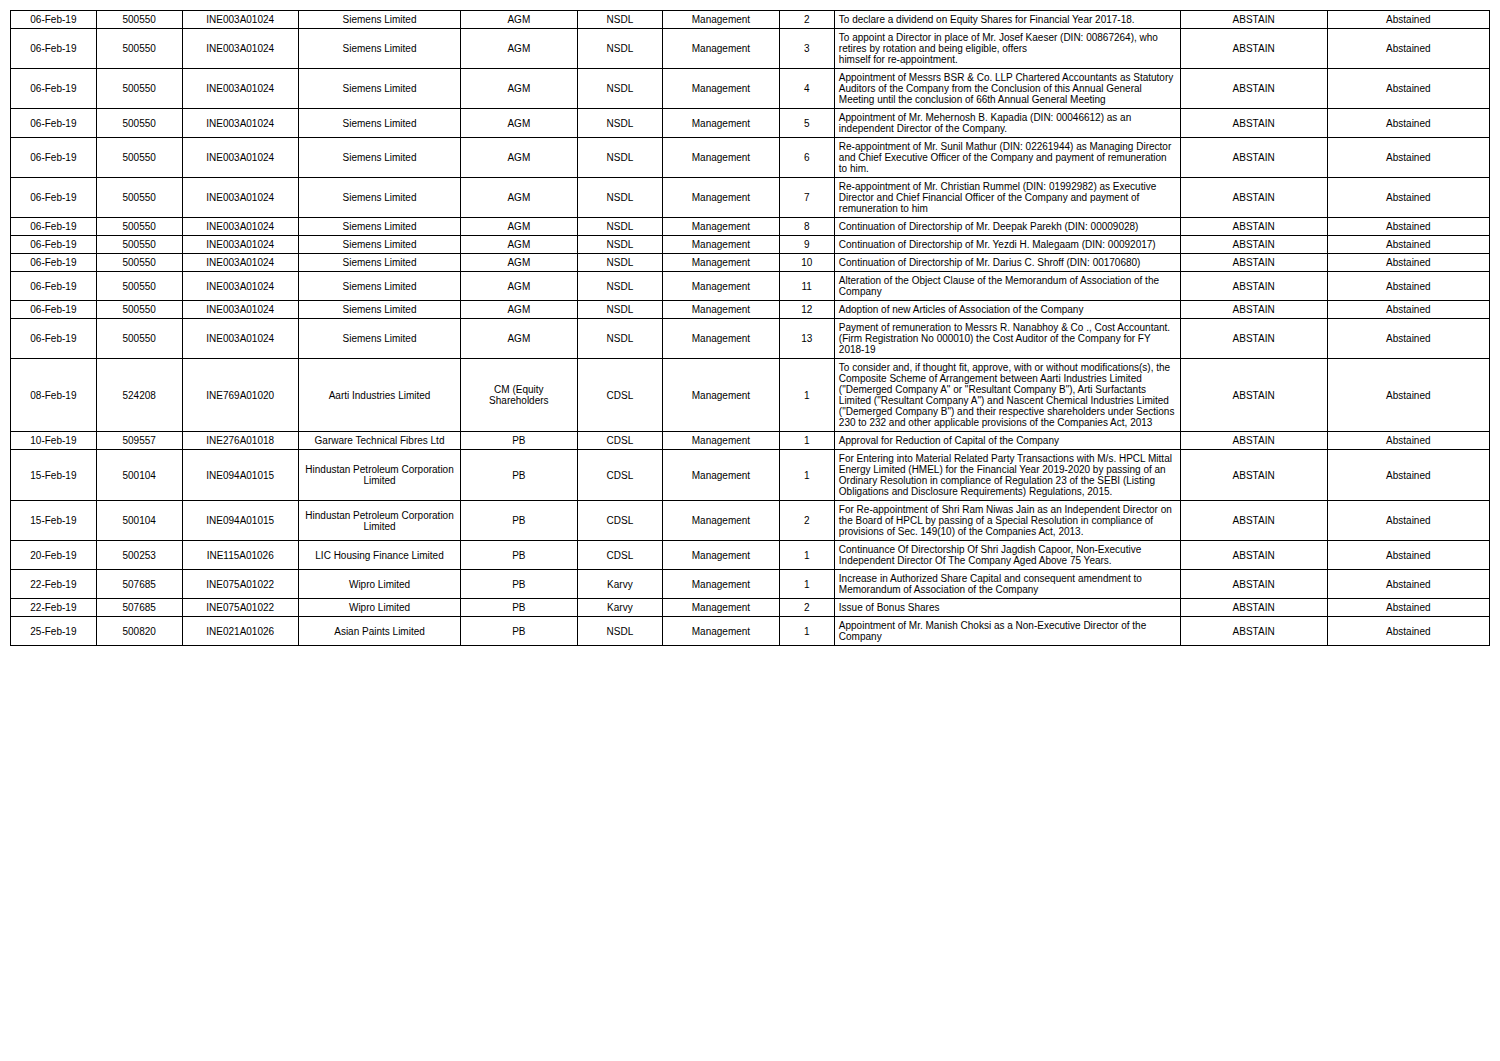| 06-Feb-19 | 500550 | INE003A01024 | Siemens Limited | AGM | NSDL | Management | 2 | To declare a dividend on Equity Shares for Financial Year 2017-18. | ABSTAIN | Abstained |
| 06-Feb-19 | 500550 | INE003A01024 | Siemens Limited | AGM | NSDL | Management | 3 | To appoint a Director in place of Mr. Josef Kaeser (DIN: 00867264), who retires by rotation and being eligible, offers himself for re-appointment. | ABSTAIN | Abstained |
| 06-Feb-19 | 500550 | INE003A01024 | Siemens Limited | AGM | NSDL | Management | 4 | Appointment of Messrs BSR & Co. LLP Chartered Accountants as Statutory Auditors of the Company from the Conclusion of this Annual General Meeting until the conclusion of 66th Annual General Meeting | ABSTAIN | Abstained |
| 06-Feb-19 | 500550 | INE003A01024 | Siemens Limited | AGM | NSDL | Management | 5 | Appointment of Mr. Mehernosh B. Kapadia (DIN: 00046612) as an independent Director of the Company. | ABSTAIN | Abstained |
| 06-Feb-19 | 500550 | INE003A01024 | Siemens Limited | AGM | NSDL | Management | 6 | Re-appointment of Mr. Sunil Mathur (DIN: 02261944) as Managing Director and Chief Executive Officer of the Company and payment of remuneration to him. | ABSTAIN | Abstained |
| 06-Feb-19 | 500550 | INE003A01024 | Siemens Limited | AGM | NSDL | Management | 7 | Re-appointment of Mr. Christian Rummel (DIN: 01992982) as Executive Director and Chief Financial Officer of the Company and payment of remuneration to him | ABSTAIN | Abstained |
| 06-Feb-19 | 500550 | INE003A01024 | Siemens Limited | AGM | NSDL | Management | 8 | Continuation of Directorship of Mr. Deepak Parekh (DIN: 00009028) | ABSTAIN | Abstained |
| 06-Feb-19 | 500550 | INE003A01024 | Siemens Limited | AGM | NSDL | Management | 9 | Continuation of Directorship of Mr. Yezdi H. Malegaam (DIN: 00092017) | ABSTAIN | Abstained |
| 06-Feb-19 | 500550 | INE003A01024 | Siemens Limited | AGM | NSDL | Management | 10 | Continuation of Directorship of Mr. Darius C. Shroff (DIN: 00170680) | ABSTAIN | Abstained |
| 06-Feb-19 | 500550 | INE003A01024 | Siemens Limited | AGM | NSDL | Management | 11 | Alteration of the Object Clause of the Memorandum of Association of the Company | ABSTAIN | Abstained |
| 06-Feb-19 | 500550 | INE003A01024 | Siemens Limited | AGM | NSDL | Management | 12 | Adoption of new Articles of Association of the Company | ABSTAIN | Abstained |
| 06-Feb-19 | 500550 | INE003A01024 | Siemens Limited | AGM | NSDL | Management | 13 | Payment of remuneration to Messrs R. Nanabhoy & Co ., Cost Accountant. (Firm Registration No 000010) the Cost Auditor of the Company for FY 2018-19 | ABSTAIN | Abstained |
| 08-Feb-19 | 524208 | INE769A01020 | Aarti Industries Limited | CM (Equity Shareholders | CDSL | Management | 1 | To consider and, if thought fit, approve, with or without modifications(s), the Composite Scheme of Arrangement between Aarti Industries Limited ("Demerged Company A" or "Resultant Company B"), Arti Surfactants Limited ("Resultant Company A") and Nascent Chemical Industries Limited ("Demerged Company B") and their respective shareholders under Sections 230 to 232 and other applicable provisions of the Companies Act, 2013 | ABSTAIN | Abstained |
| 10-Feb-19 | 509557 | INE276A01018 | Garware Technical Fibres Ltd | PB | CDSL | Management | 1 | Approval for Reduction of Capital of the Company | ABSTAIN | Abstained |
| 15-Feb-19 | 500104 | INE094A01015 | Hindustan Petroleum Corporation Limited | PB | CDSL | Management | 1 | For Entering into Material Related Party Transactions with M/s. HPCL Mittal Energy Limited (HMEL) for the Financial Year 2019-2020 by passing of an Ordinary Resolution in compliance of Regulation 23 of the SEBI (Listing Obligations and Disclosure Requirements) Regulations, 2015. | ABSTAIN | Abstained |
| 15-Feb-19 | 500104 | INE094A01015 | Hindustan Petroleum Corporation Limited | PB | CDSL | Management | 2 | For Re-appointment of Shri Ram Niwas Jain as an Independent Director on the Board of HPCL by passing of a Special Resolution in compliance of provisions of Sec. 149(10) of the Companies Act, 2013. | ABSTAIN | Abstained |
| 20-Feb-19 | 500253 | INE115A01026 | LIC Housing Finance Limited | PB | CDSL | Management | 1 | Continuance Of Directorship Of Shri Jagdish Capoor, Non-Executive Independent Director Of The Company Aged Above 75 Years. | ABSTAIN | Abstained |
| 22-Feb-19 | 507685 | INE075A01022 | Wipro Limited | PB | Karvy | Management | 1 | Increase in Authorized Share Capital and consequent amendment to Memorandum of Association of the Company | ABSTAIN | Abstained |
| 22-Feb-19 | 507685 | INE075A01022 | Wipro Limited | PB | Karvy | Management | 2 | Issue of Bonus Shares | ABSTAIN | Abstained |
| 25-Feb-19 | 500820 | INE021A01026 | Asian Paints Limited | PB | NSDL | Management | 1 | Appointment of Mr. Manish Choksi as a Non-Executive Director of the Company | ABSTAIN | Abstained |